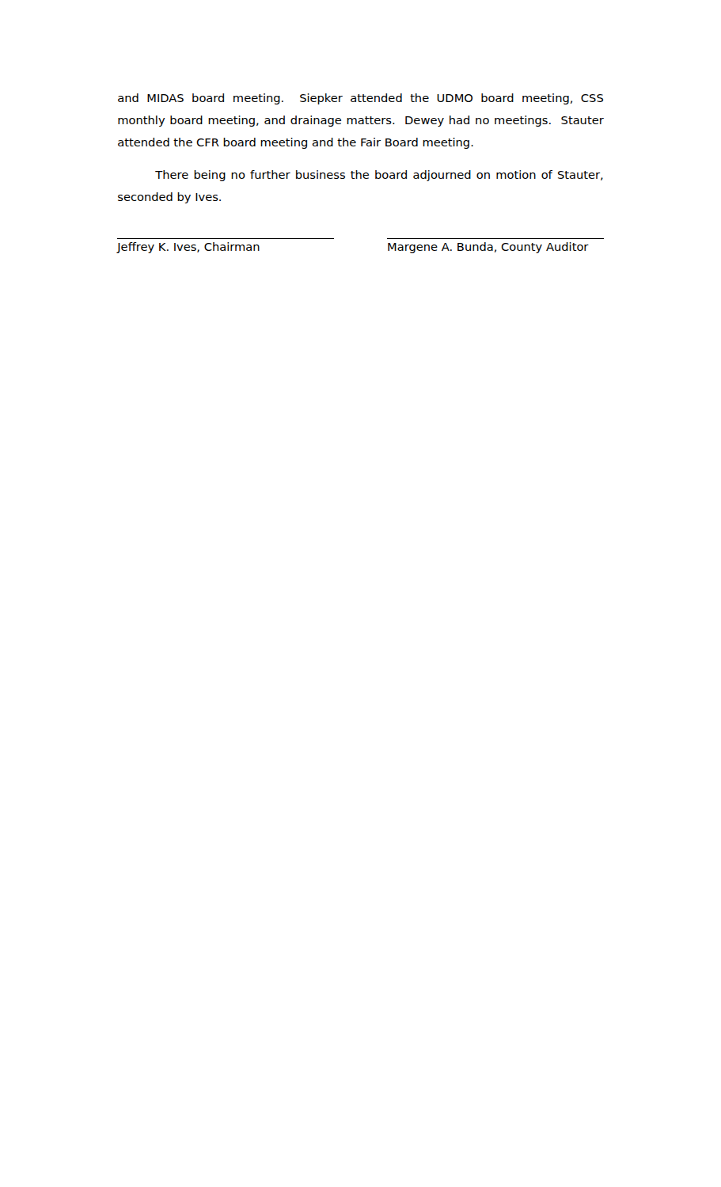and MIDAS board meeting. Siepker attended the UDMO board meeting, CSS monthly board meeting, and drainage matters. Dewey had no meetings. Stauter attended the CFR board meeting and the Fair Board meeting.
There being no further business the board adjourned on motion of Stauter, seconded by Ives.
| Jeffrey K. Ives, Chairman | Margene A. Bunda, County Auditor |